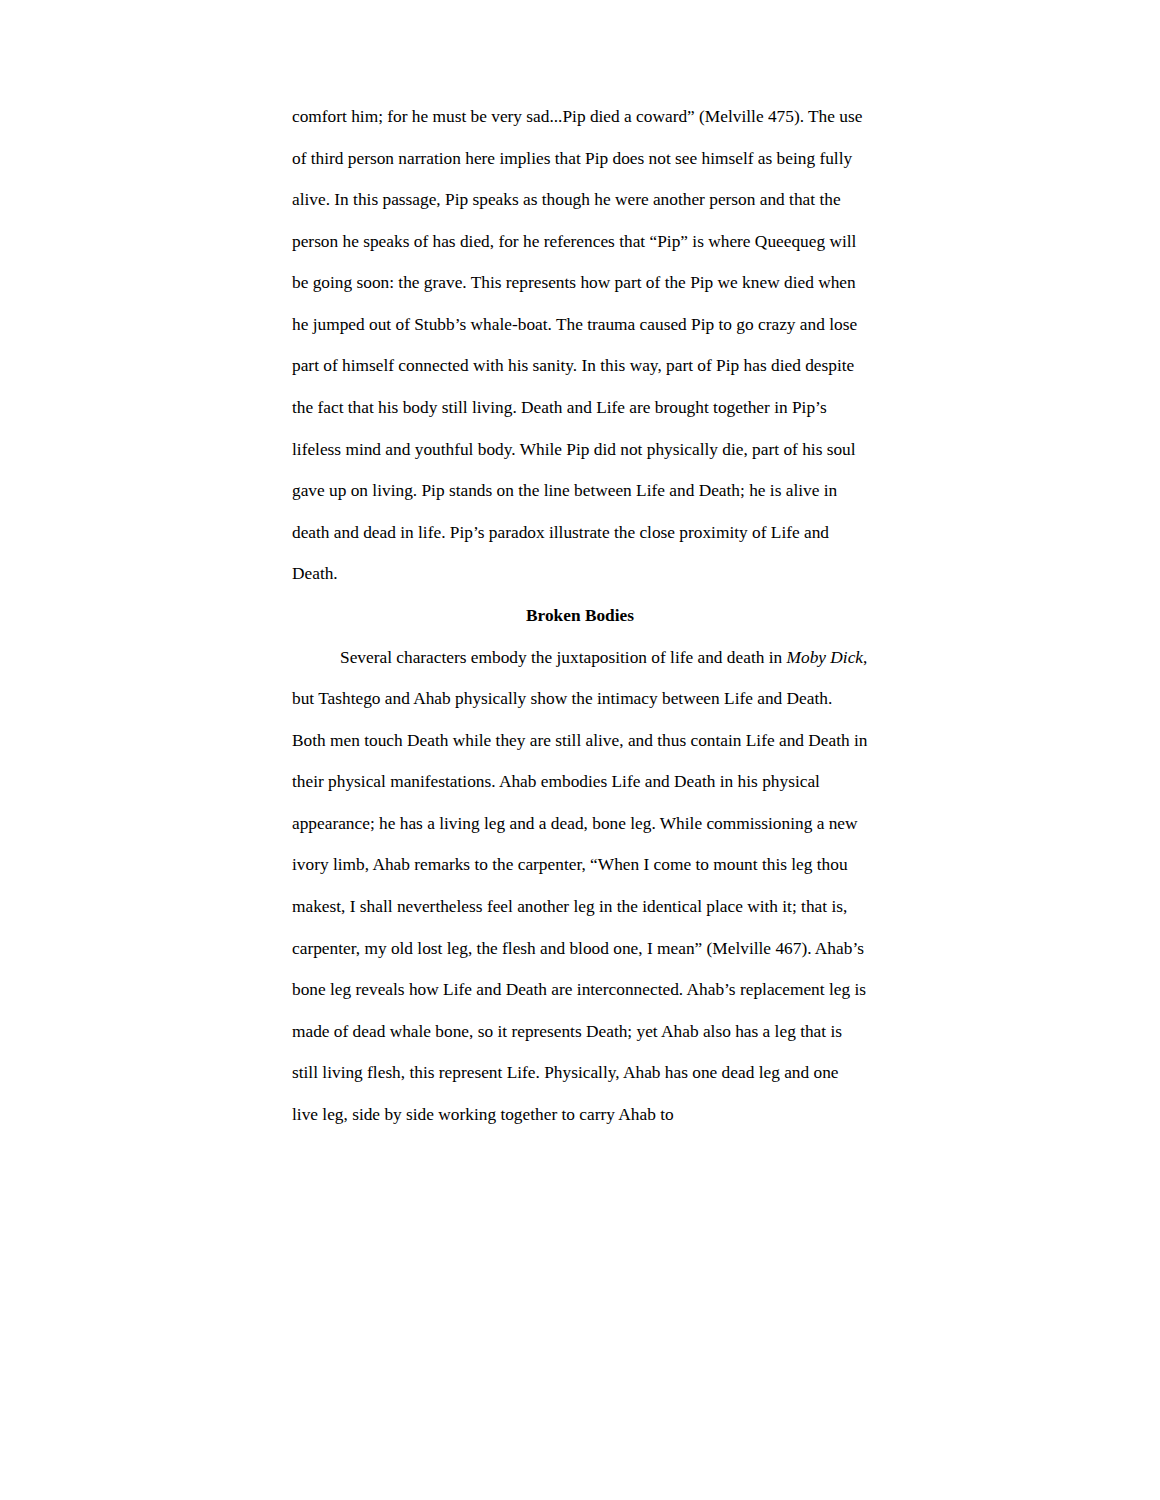comfort him; for he must be very sad...Pip died a coward” (Melville 475). The use of third person narration here implies that Pip does not see himself as being fully alive. In this passage, Pip speaks as though he were another person and that the person he speaks of has died, for he references that “Pip” is where Queequeg will be going soon: the grave. This represents how part of the Pip we knew died when he jumped out of Stubb’s whale-boat. The trauma caused Pip to go crazy and lose part of himself connected with his sanity. In this way, part of Pip has died despite the fact that his body still living. Death and Life are brought together in Pip’s lifeless mind and youthful body. While Pip did not physically die, part of his soul gave up on living. Pip stands on the line between Life and Death; he is alive in death and dead in life. Pip’s paradox illustrate the close proximity of Life and Death.
Broken Bodies
Several characters embody the juxtaposition of life and death in Moby Dick, but Tashtego and Ahab physically show the intimacy between Life and Death. Both men touch Death while they are still alive, and thus contain Life and Death in their physical manifestations. Ahab embodies Life and Death in his physical appearance; he has a living leg and a dead, bone leg. While commissioning a new ivory limb, Ahab remarks to the carpenter, “When I come to mount this leg thou makest, I shall nevertheless feel another leg in the identical place with it; that is, carpenter, my old lost leg, the flesh and blood one, I mean” (Melville 467). Ahab’s bone leg reveals how Life and Death are interconnected. Ahab’s replacement leg is made of dead whale bone, so it represents Death; yet Ahab also has a leg that is still living flesh, this represent Life. Physically, Ahab has one dead leg and one live leg, side by side working together to carry Ahab to